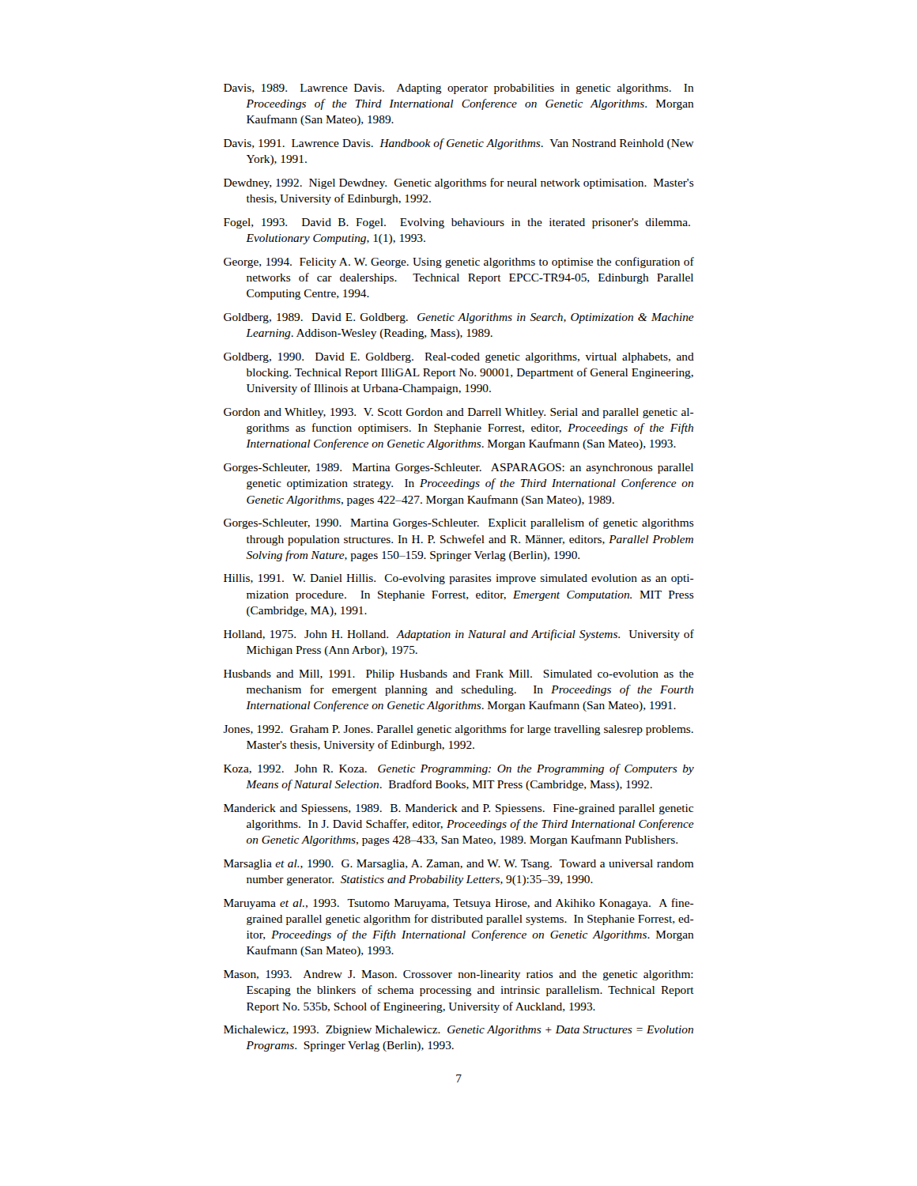Davis, 1989. Lawrence Davis. Adapting operator probabilities in genetic algorithms. In Proceedings of the Third International Conference on Genetic Algorithms. Morgan Kaufmann (San Mateo), 1989.
Davis, 1991. Lawrence Davis. Handbook of Genetic Algorithms. Van Nostrand Reinhold (New York), 1991.
Dewdney, 1992. Nigel Dewdney. Genetic algorithms for neural network optimisation. Master's thesis, University of Edinburgh, 1992.
Fogel, 1993. David B. Fogel. Evolving behaviours in the iterated prisoner's dilemma. Evolutionary Computing, 1(1), 1993.
George, 1994. Felicity A. W. George. Using genetic algorithms to optimise the configuration of networks of car dealerships. Technical Report EPCC-TR94-05, Edinburgh Parallel Computing Centre, 1994.
Goldberg, 1989. David E. Goldberg. Genetic Algorithms in Search, Optimization & Machine Learning. Addison-Wesley (Reading, Mass), 1989.
Goldberg, 1990. David E. Goldberg. Real-coded genetic algorithms, virtual alphabets, and blocking. Technical Report IlliGAL Report No. 90001, Department of General Engineering, University of Illinois at Urbana-Champaign, 1990.
Gordon and Whitley, 1993. V. Scott Gordon and Darrell Whitley. Serial and parallel genetic algorithms as function optimisers. In Stephanie Forrest, editor, Proceedings of the Fifth International Conference on Genetic Algorithms. Morgan Kaufmann (San Mateo), 1993.
Gorges-Schleuter, 1989. Martina Gorges-Schleuter. ASPARAGOS: an asynchronous parallel genetic optimization strategy. In Proceedings of the Third International Conference on Genetic Algorithms, pages 422–427. Morgan Kaufmann (San Mateo), 1989.
Gorges-Schleuter, 1990. Martina Gorges-Schleuter. Explicit parallelism of genetic algorithms through population structures. In H. P. Schwefel and R. Männer, editors, Parallel Problem Solving from Nature, pages 150–159. Springer Verlag (Berlin), 1990.
Hillis, 1991. W. Daniel Hillis. Co-evolving parasites improve simulated evolution as an optimization procedure. In Stephanie Forrest, editor, Emergent Computation. MIT Press (Cambridge, MA), 1991.
Holland, 1975. John H. Holland. Adaptation in Natural and Artificial Systems. University of Michigan Press (Ann Arbor), 1975.
Husbands and Mill, 1991. Philip Husbands and Frank Mill. Simulated co-evolution as the mechanism for emergent planning and scheduling. In Proceedings of the Fourth International Conference on Genetic Algorithms. Morgan Kaufmann (San Mateo), 1991.
Jones, 1992. Graham P. Jones. Parallel genetic algorithms for large travelling salesrep problems. Master's thesis, University of Edinburgh, 1992.
Koza, 1992. John R. Koza. Genetic Programming: On the Programming of Computers by Means of Natural Selection. Bradford Books, MIT Press (Cambridge, Mass), 1992.
Manderick and Spiessens, 1989. B. Manderick and P. Spiessens. Fine-grained parallel genetic algorithms. In J. David Schaffer, editor, Proceedings of the Third International Conference on Genetic Algorithms, pages 428–433, San Mateo, 1989. Morgan Kaufmann Publishers.
Marsaglia et al., 1990. G. Marsaglia, A. Zaman, and W. W. Tsang. Toward a universal random number generator. Statistics and Probability Letters, 9(1):35–39, 1990.
Maruyama et al., 1993. Tsutomo Maruyama, Tetsuya Hirose, and Akihiko Konagaya. A fine-grained parallel genetic algorithm for distributed parallel systems. In Stephanie Forrest, editor, Proceedings of the Fifth International Conference on Genetic Algorithms. Morgan Kaufmann (San Mateo), 1993.
Mason, 1993. Andrew J. Mason. Crossover non-linearity ratios and the genetic algorithm: Escaping the blinkers of schema processing and intrinsic parallelism. Technical Report Report No. 535b, School of Engineering, University of Auckland, 1993.
Michalewicz, 1993. Zbigniew Michalewicz. Genetic Algorithms + Data Structures = Evolution Programs. Springer Verlag (Berlin), 1993.
7